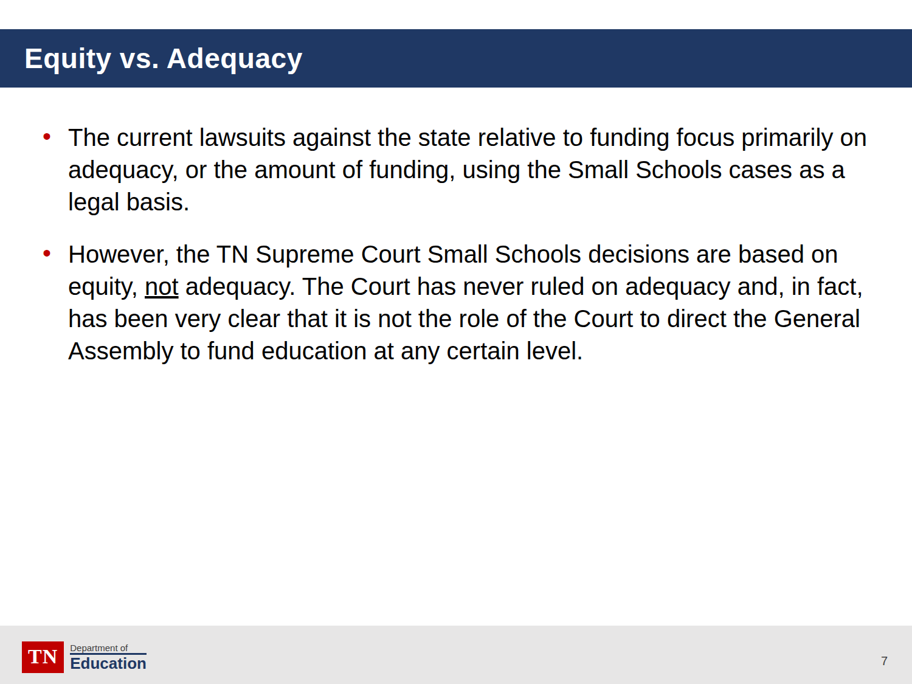Equity vs. Adequacy
The current lawsuits against the state relative to funding focus primarily on adequacy, or the amount of funding, using the Small Schools cases as a legal basis.
However, the TN Supreme Court Small Schools decisions are based on equity, not adequacy. The Court has never ruled on adequacy and, in fact, has been very clear that it is not the role of the Court to direct the General Assembly to fund education at any certain level.
TN
Department of Education
7